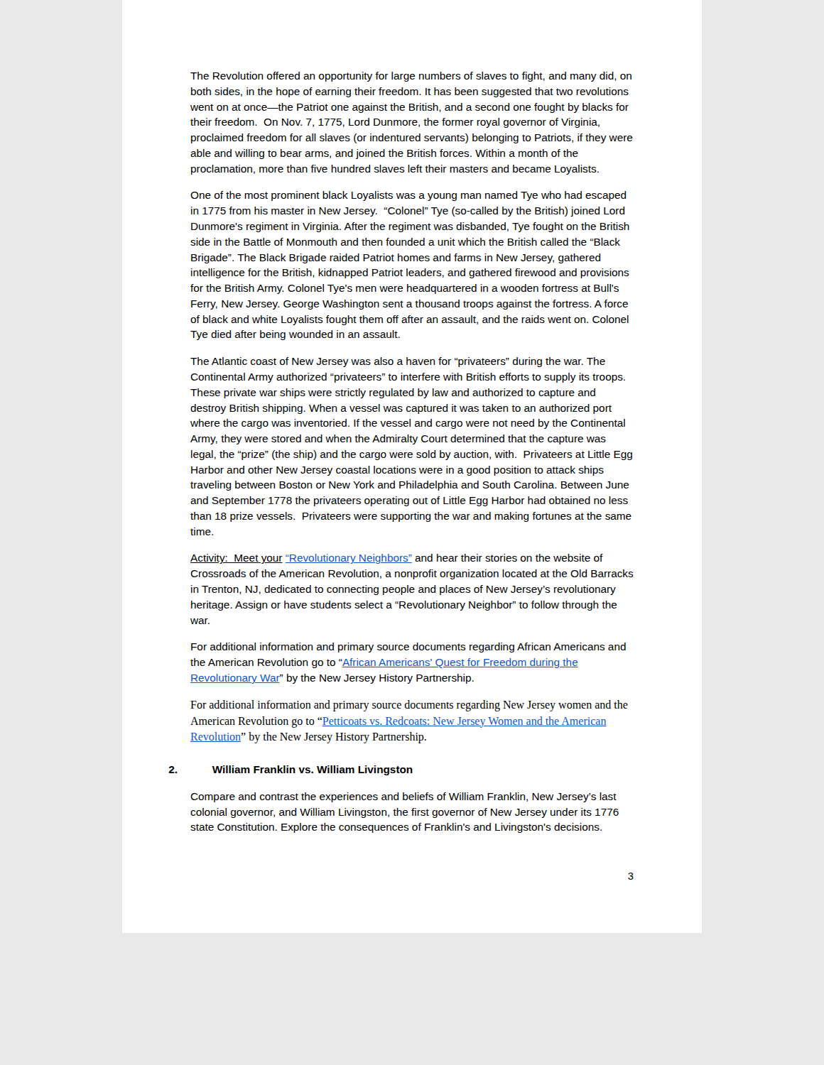The Revolution offered an opportunity for large numbers of slaves to fight, and many did, on both sides, in the hope of earning their freedom. It has been suggested that two revolutions went on at once—the Patriot one against the British, and a second one fought by blacks for their freedom. On Nov. 7, 1775, Lord Dunmore, the former royal governor of Virginia, proclaimed freedom for all slaves (or indentured servants) belonging to Patriots, if they were able and willing to bear arms, and joined the British forces. Within a month of the proclamation, more than five hundred slaves left their masters and became Loyalists.
One of the most prominent black Loyalists was a young man named Tye who had escaped in 1775 from his master in New Jersey. “Colonel” Tye (so-called by the British) joined Lord Dunmore's regiment in Virginia. After the regiment was disbanded, Tye fought on the British side in the Battle of Monmouth and then founded a unit which the British called the “Black Brigade”. The Black Brigade raided Patriot homes and farms in New Jersey, gathered intelligence for the British, kidnapped Patriot leaders, and gathered firewood and provisions for the British Army. Colonel Tye's men were headquartered in a wooden fortress at Bull's Ferry, New Jersey. George Washington sent a thousand troops against the fortress. A force of black and white Loyalists fought them off after an assault, and the raids went on. Colonel Tye died after being wounded in an assault.
The Atlantic coast of New Jersey was also a haven for “privateers” during the war. The Continental Army authorized “privateers” to interfere with British efforts to supply its troops. These private war ships were strictly regulated by law and authorized to capture and destroy British shipping. When a vessel was captured it was taken to an authorized port where the cargo was inventoried. If the vessel and cargo were not need by the Continental Army, they were stored and when the Admiralty Court determined that the capture was legal, the “prize” (the ship) and the cargo were sold by auction, with. Privateers at Little Egg Harbor and other New Jersey coastal locations were in a good position to attack ships traveling between Boston or New York and Philadelphia and South Carolina. Between June and September 1778 the privateers operating out of Little Egg Harbor had obtained no less than 18 prize vessels. Privateers were supporting the war and making fortunes at the same time.
Activity: Meet your “Revolutionary Neighbors” and hear their stories on the website of Crossroads of the American Revolution, a nonprofit organization located at the Old Barracks in Trenton, NJ, dedicated to connecting people and places of New Jersey’s revolutionary heritage. Assign or have students select a “Revolutionary Neighbor” to follow through the war.
For additional information and primary source documents regarding African Americans and the American Revolution go to “African Americans' Quest for Freedom during the Revolutionary War” by the New Jersey History Partnership.
For additional information and primary source documents regarding New Jersey women and the American Revolution go to “Petticoats vs. Redcoats: New Jersey Women and the American Revolution” by the New Jersey History Partnership.
2. William Franklin vs. William Livingston
Compare and contrast the experiences and beliefs of William Franklin, New Jersey’s last colonial governor, and William Livingston, the first governor of New Jersey under its 1776 state Constitution. Explore the consequences of Franklin's and Livingston's decisions.
3